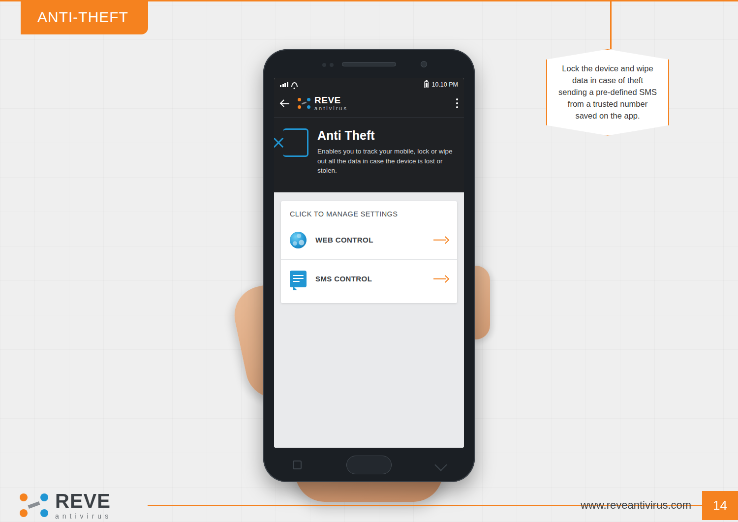ANTI-THEFT
Lock the device and wipe data in case of theft sending a pre-defined SMS from a trusted number saved on the app.
10.10 PM
REVE antivirus
Anti Theft
Enables you to track your mobile, lock or wipe out all the data in case the device is lost or stolen.
CLICK TO MANAGE SETTINGS
WEB CONTROL
SMS CONTROL
REVE antivirus
www.reveantivirus.com 14